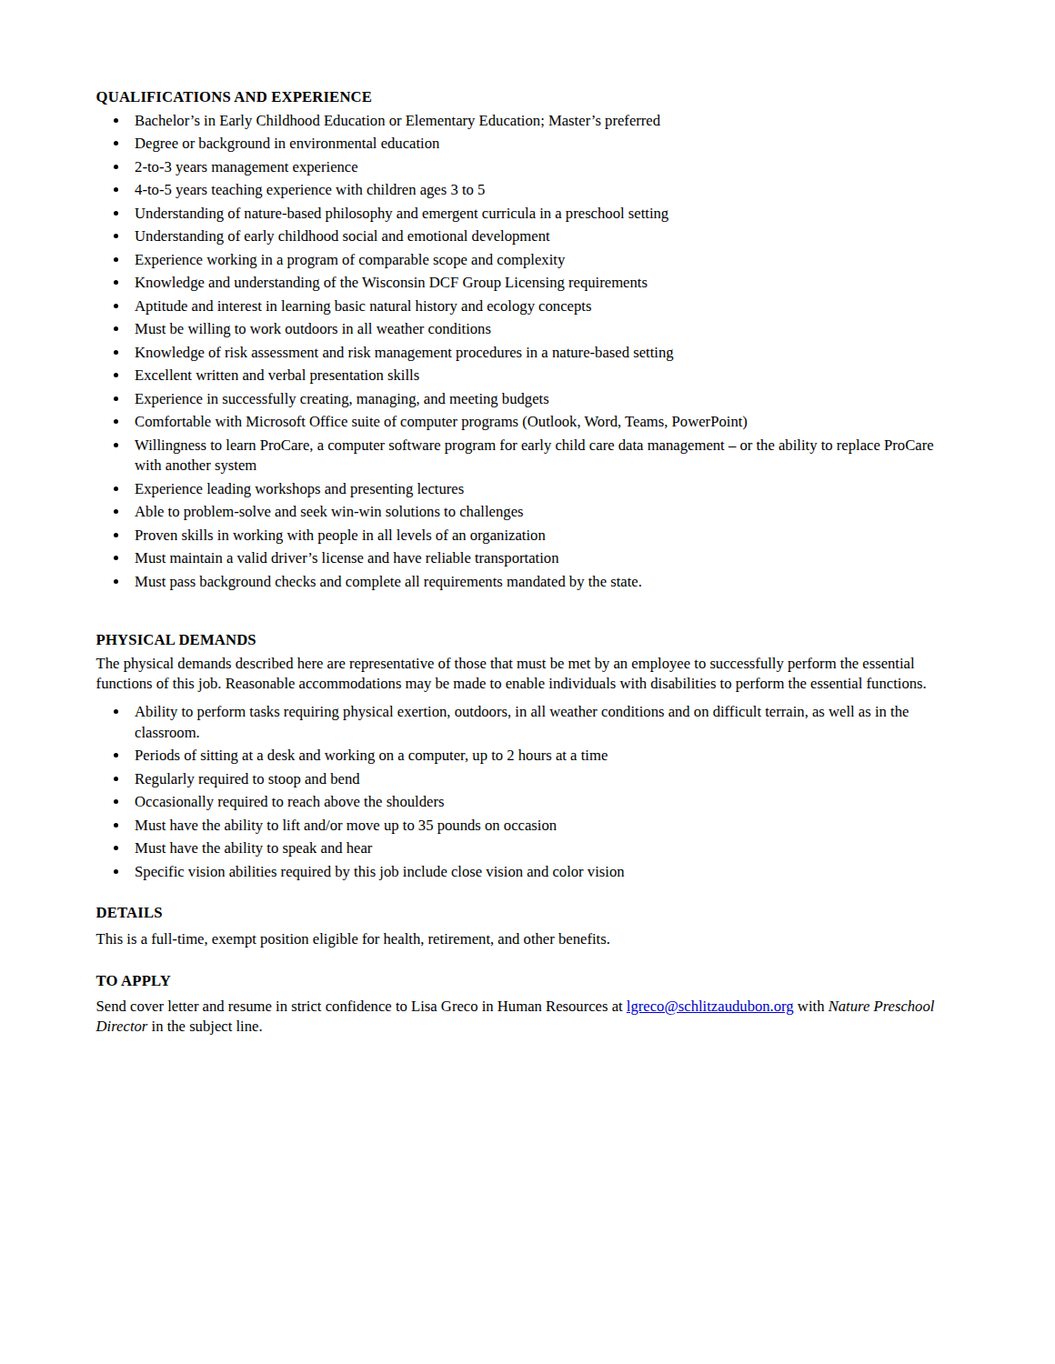QUALIFICATIONS AND EXPERIENCE
Bachelor’s in Early Childhood Education or Elementary Education; Master’s preferred
Degree or background in environmental education
2-to-3 years management experience
4-to-5 years teaching experience with children ages 3 to 5
Understanding of nature-based philosophy and emergent curricula in a preschool setting
Understanding of early childhood social and emotional development
Experience working in a program of comparable scope and complexity
Knowledge and understanding of the Wisconsin DCF Group Licensing requirements
Aptitude and interest in learning basic natural history and ecology concepts
Must be willing to work outdoors in all weather conditions
Knowledge of risk assessment and risk management procedures in a nature-based setting
Excellent written and verbal presentation skills
Experience in successfully creating, managing, and meeting budgets
Comfortable with Microsoft Office suite of computer programs (Outlook, Word, Teams, PowerPoint)
Willingness to learn ProCare, a computer software program for early child care data management – or the ability to replace ProCare with another system
Experience leading workshops and presenting lectures
Able to problem-solve and seek win-win solutions to challenges
Proven skills in working with people in all levels of an organization
Must maintain a valid driver’s license and have reliable transportation
Must pass background checks and complete all requirements mandated by the state.
PHYSICAL DEMANDS
The physical demands described here are representative of those that must be met by an employee to successfully perform the essential functions of this job. Reasonable accommodations may be made to enable individuals with disabilities to perform the essential functions.
Ability to perform tasks requiring physical exertion, outdoors, in all weather conditions and on difficult terrain, as well as in the classroom.
Periods of sitting at a desk and working on a computer, up to 2 hours at a time
Regularly required to stoop and bend
Occasionally required to reach above the shoulders
Must have the ability to lift and/or move up to 35 pounds on occasion
Must have the ability to speak and hear
Specific vision abilities required by this job include close vision and color vision
DETAILS
This is a full-time, exempt position eligible for health, retirement, and other benefits.
TO APPLY
Send cover letter and resume in strict confidence to Lisa Greco in Human Resources at lgreco@schlitzaudubon.org with Nature Preschool Director in the subject line.